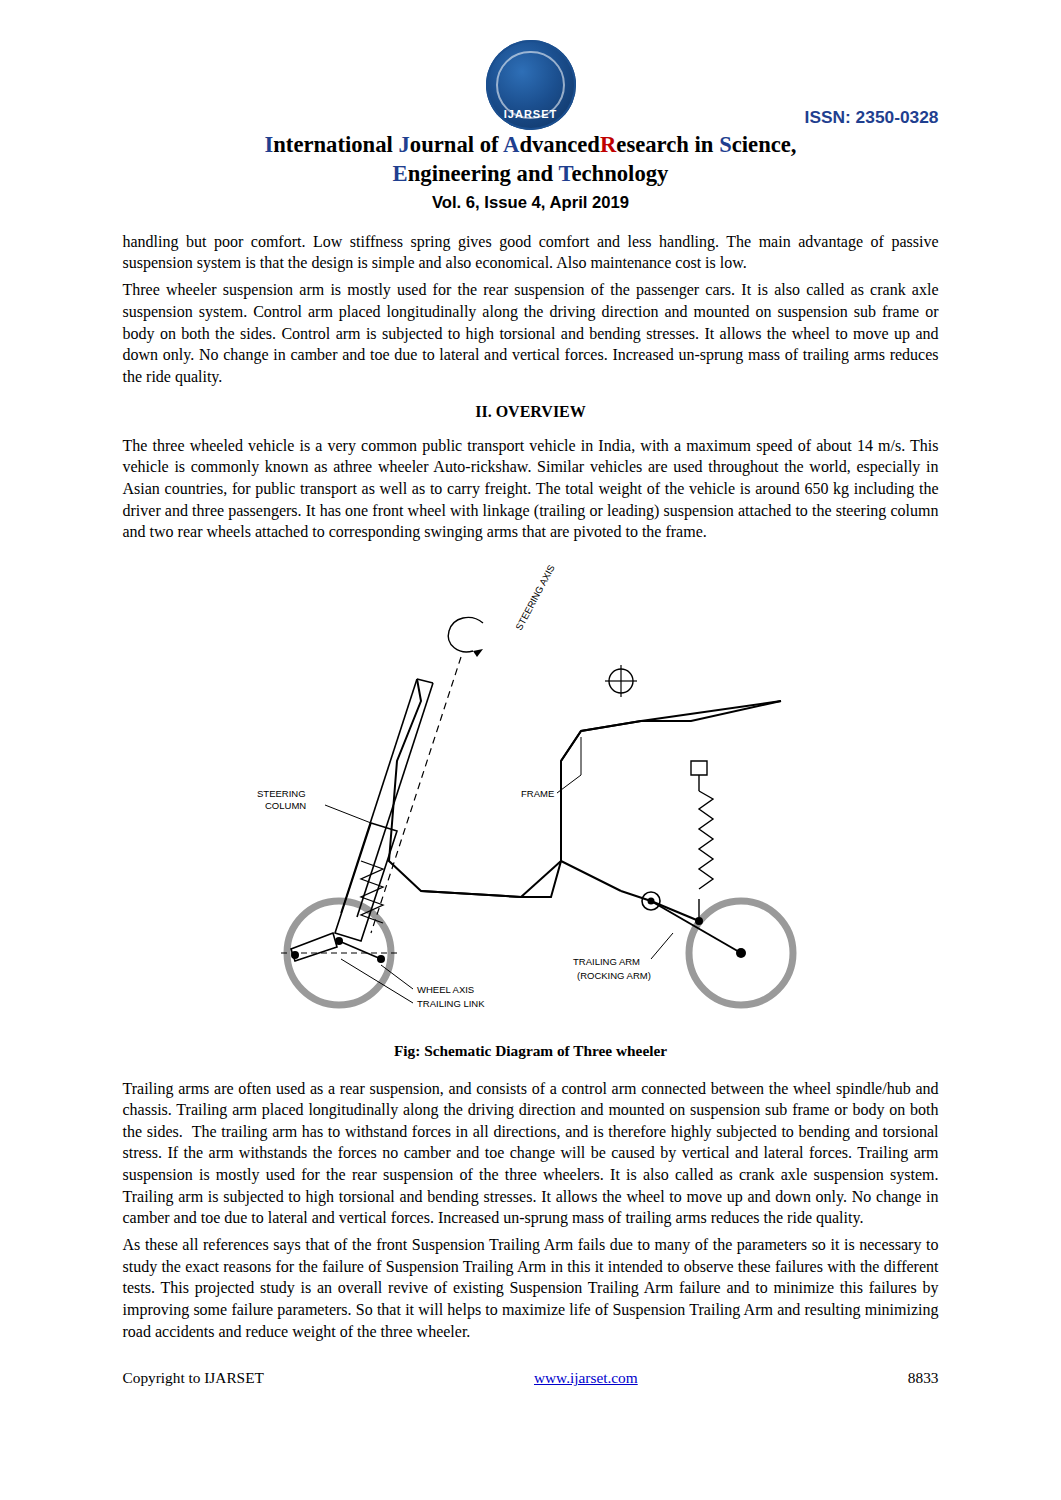ISSN: 2350-0328
International Journal of AdvancedResearch in Science,
Engineering and Technology
Vol. 6, Issue 4, April 2019
handling but poor comfort. Low stiffness spring gives good comfort and less handling. The main advantage of passive suspension system is that the design is simple and also economical. Also maintenance cost is low.
Three wheeler suspension arm is mostly used for the rear suspension of the passenger cars. It is also called as crank axle suspension system. Control arm placed longitudinally along the driving direction and mounted on suspension sub frame or body on both the sides. Control arm is subjected to high torsional and bending stresses. It allows the wheel to move up and down only. No change in camber and toe due to lateral and vertical forces. Increased un-sprung mass of trailing arms reduces the ride quality.
II. OVERVIEW
The three wheeled vehicle is a very common public transport vehicle in India, with a maximum speed of about 14 m/s. This vehicle is commonly known as athree wheeler Auto-rickshaw. Similar vehicles are used throughout the world, especially in Asian countries, for public transport as well as to carry freight. The total weight of the vehicle is around 650 kg including the driver and three passengers. It has one front wheel with linkage (trailing or leading) suspension attached to the steering column and two rear wheels attached to corresponding swinging arms that are pivoted to the frame.
STEERING AXIS STEERING COLUMN FRAME WHEEL AXIS TRAILING LINK TRAILING ARM (ROCKING ARM)
Fig: Schematic Diagram of Three wheeler
Trailing arms are often used as a rear suspension, and consists of a control arm connected between the wheel spindle/hub and chassis. Trailing arm placed longitudinally along the driving direction and mounted on suspension sub frame or body on both the sides. The trailing arm has to withstand forces in all directions, and is therefore highly subjected to bending and torsional stress. If the arm withstands the forces no camber and toe change will be caused by vertical and lateral forces. Trailing arm suspension is mostly used for the rear suspension of the three wheelers. It is also called as crank axle suspension system. Trailing arm is subjected to high torsional and bending stresses. It allows the wheel to move up and down only. No change in camber and toe due to lateral and vertical forces. Increased un-sprung mass of trailing arms reduces the ride quality.
As these all references says that of the front Suspension Trailing Arm fails due to many of the parameters so it is necessary to study the exact reasons for the failure of Suspension Trailing Arm in this it intended to observe these failures with the different tests. This projected study is an overall revive of existing Suspension Trailing Arm failure and to minimize this failures by improving some failure parameters. So that it will helps to maximize life of Suspension Trailing Arm and resulting minimizing road accidents and reduce weight of the three wheeler.
Copyright to IJARSET www.ijarset.com 8833